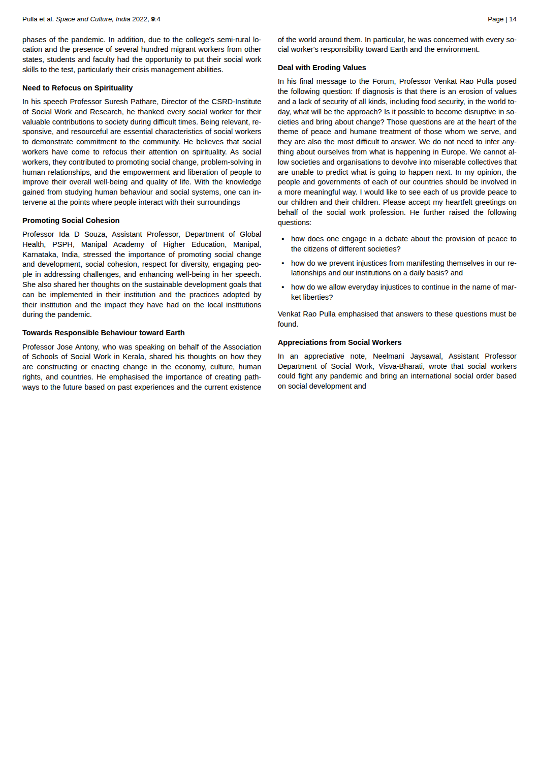Pulla et al. Space and Culture, India 2022, 9:4 Page | 14
phases of the pandemic. In addition, due to the college's semi-rural location and the presence of several hundred migrant workers from other states, students and faculty had the opportunity to put their social work skills to the test, particularly their crisis management abilities.
Need to Refocus on Spirituality
In his speech Professor Suresh Pathare, Director of the CSRD-Institute of Social Work and Research, he thanked every social worker for their valuable contributions to society during difficult times. Being relevant, responsive, and resourceful are essential characteristics of social workers to demonstrate commitment to the community. He believes that social workers have come to refocus their attention on spirituality. As social workers, they contributed to promoting social change, problem-solving in human relationships, and the empowerment and liberation of people to improve their overall well-being and quality of life. With the knowledge gained from studying human behaviour and social systems, one can intervene at the points where people interact with their surroundings
Promoting Social Cohesion
Professor Ida D Souza, Assistant Professor, Department of Global Health, PSPH, Manipal Academy of Higher Education, Manipal, Karnataka, India, stressed the importance of promoting social change and development, social cohesion, respect for diversity, engaging people in addressing challenges, and enhancing well-being in her speech. She also shared her thoughts on the sustainable development goals that can be implemented in their institution and the practices adopted by their institution and the impact they have had on the local institutions during the pandemic.
Towards Responsible Behaviour toward Earth
Professor Jose Antony, who was speaking on behalf of the Association of Schools of Social Work in Kerala, shared his thoughts on how they are constructing or enacting change in the economy, culture, human rights, and countries. He emphasised the importance of creating pathways to the future based on past experiences and the current existence of the world around them. In particular, he was concerned with every social worker's responsibility toward Earth and the environment.
Deal with Eroding Values
In his final message to the Forum, Professor Venkat Rao Pulla posed the following question: If diagnosis is that there is an erosion of values and a lack of security of all kinds, including food security, in the world today, what will be the approach? Is it possible to become disruptive in societies and bring about change? Those questions are at the heart of the theme of peace and humane treatment of those whom we serve, and they are also the most difficult to answer. We do not need to infer anything about ourselves from what is happening in Europe. We cannot allow societies and organisations to devolve into miserable collectives that are unable to predict what is going to happen next. In my opinion, the people and governments of each of our countries should be involved in a more meaningful way. I would like to see each of us provide peace to our children and their children. Please accept my heartfelt greetings on behalf of the social work profession. He further raised the following questions:
how does one engage in a debate about the provision of peace to the citizens of different societies?
how do we prevent injustices from manifesting themselves in our relationships and our institutions on a daily basis? and
how do we allow everyday injustices to continue in the name of market liberties?
Venkat Rao Pulla emphasised that answers to these questions must be found.
Appreciations from Social Workers
In an appreciative note, Neelmani Jaysawal, Assistant Professor Department of Social Work, Visva-Bharati, wrote that social workers could fight any pandemic and bring an international social order based on social development and